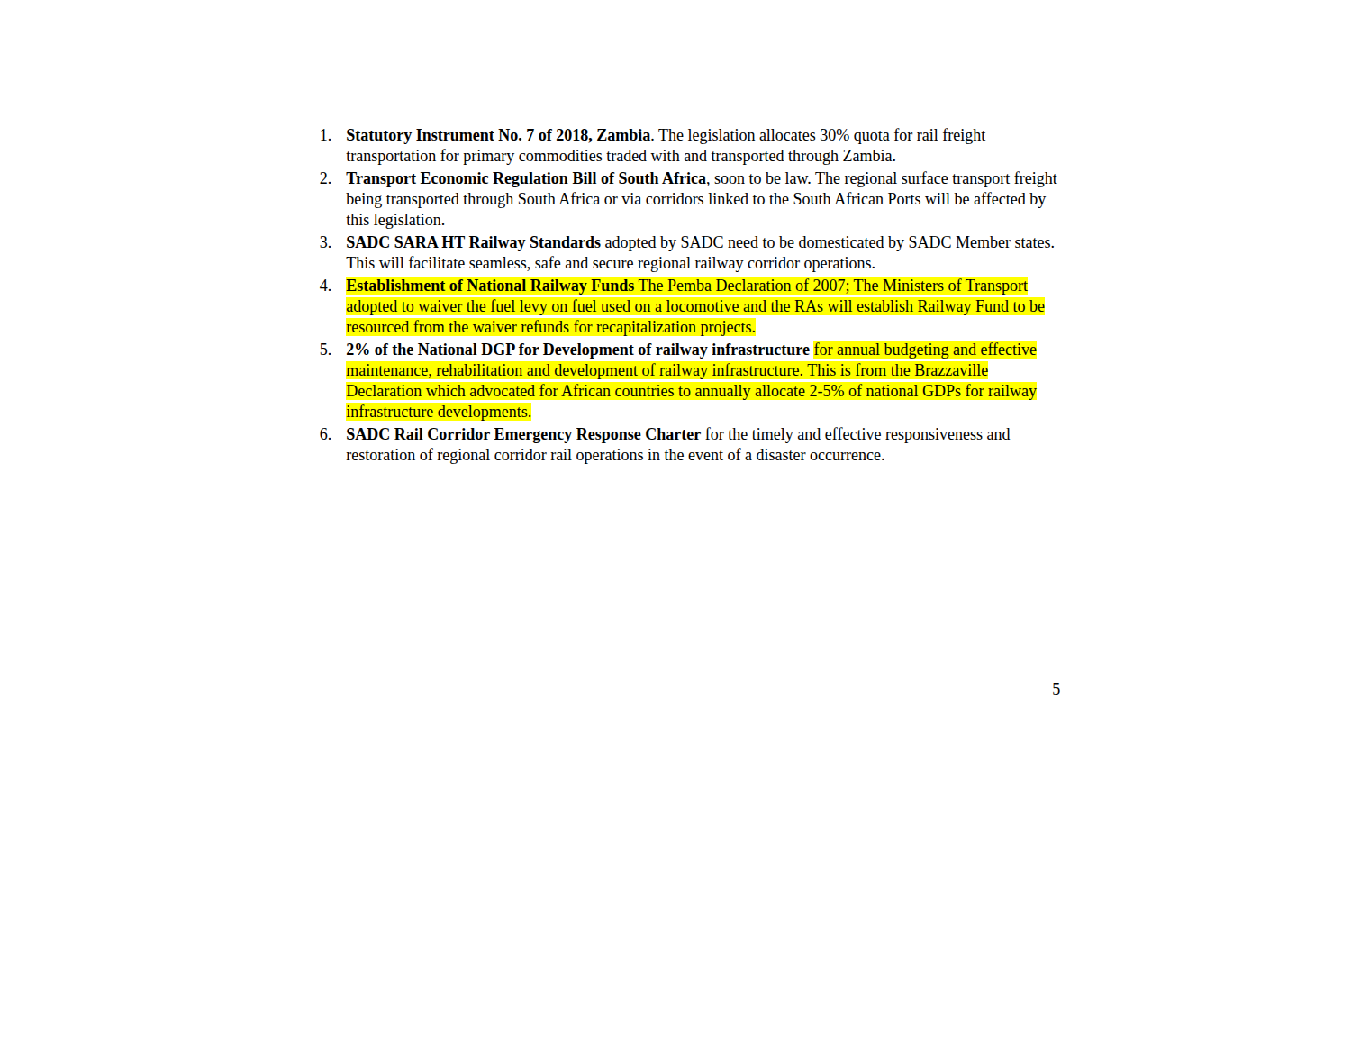Statutory Instrument No. 7 of 2018, Zambia. The legislation allocates 30% quota for rail freight transportation for primary commodities traded with and transported through Zambia.
Transport Economic Regulation Bill of South Africa, soon to be law. The regional surface transport freight being transported through South Africa or via corridors linked to the South African Ports will be affected by this legislation.
SADC SARA HT Railway Standards adopted by SADC need to be domesticated by SADC Member states. This will facilitate seamless, safe and secure regional railway corridor operations.
Establishment of National Railway Funds The Pemba Declaration of 2007; The Ministers of Transport adopted to waiver the fuel levy on fuel used on a locomotive and the RAs will establish Railway Fund to be resourced from the waiver refunds for recapitalization projects.
2% of the National DGP for Development of railway infrastructure for annual budgeting and effective maintenance, rehabilitation and development of railway infrastructure. This is from the Brazzaville Declaration which advocated for African countries to annually allocate 2-5% of national GDPs for railway infrastructure developments.
SADC Rail Corridor Emergency Response Charter for the timely and effective responsiveness and restoration of regional corridor rail operations in the event of a disaster occurrence.
5